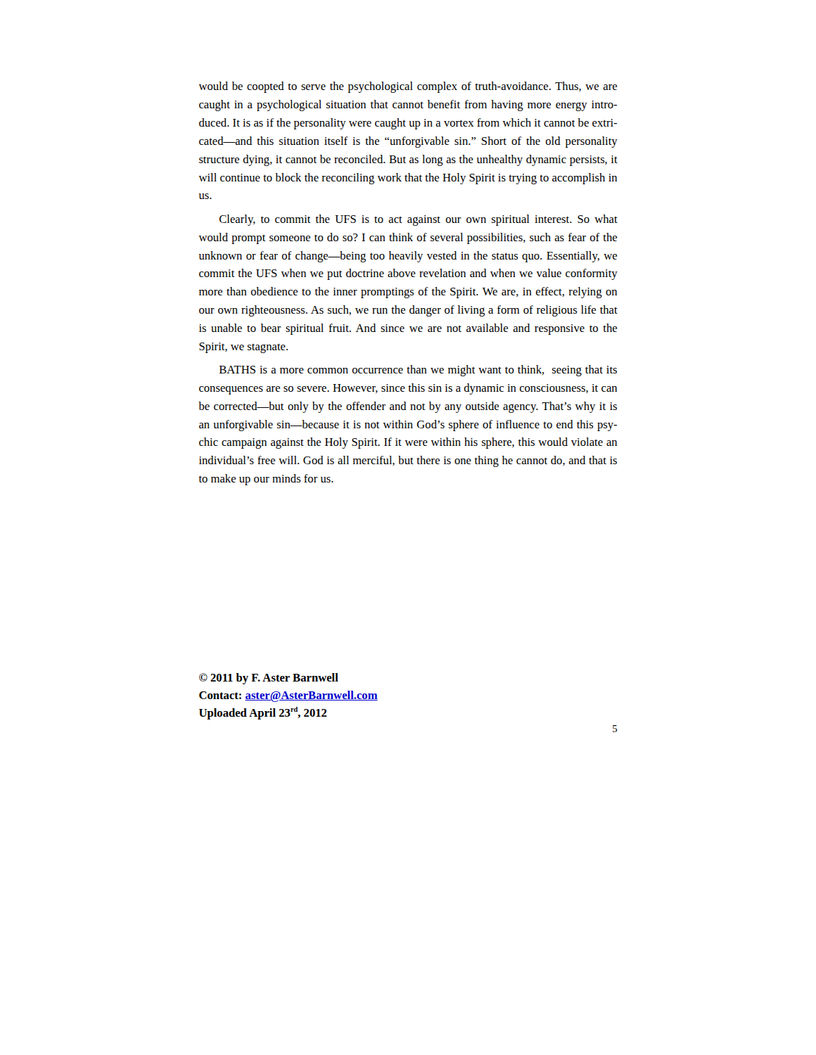would be coopted to serve the psychological complex of truth-avoidance. Thus, we are caught in a psychological situation that cannot benefit from having more energy introduced. It is as if the personality were caught up in a vortex from which it cannot be extricated—and this situation itself is the “unforgivable sin.” Short of the old personality structure dying, it cannot be reconciled. But as long as the unhealthy dynamic persists, it will continue to block the reconciling work that the Holy Spirit is trying to accomplish in us.
Clearly, to commit the UFS is to act against our own spiritual interest. So what would prompt someone to do so? I can think of several possibilities, such as fear of the unknown or fear of change—being too heavily vested in the status quo. Essentially, we commit the UFS when we put doctrine above revelation and when we value conformity more than obedience to the inner promptings of the Spirit. We are, in effect, relying on our own righteousness. As such, we run the danger of living a form of religious life that is unable to bear spiritual fruit. And since we are not available and responsive to the Spirit, we stagnate.
BATHS is a more common occurrence than we might want to think, seeing that its consequences are so severe. However, since this sin is a dynamic in consciousness, it can be corrected—but only by the offender and not by any outside agency. That’s why it is an unforgivable sin—because it is not within God’s sphere of influence to end this psychic campaign against the Holy Spirit. If it were within his sphere, this would violate an individual’s free will. God is all merciful, but there is one thing he cannot do, and that is to make up our minds for us.
© 2011 by F. Aster Barnwell
Contact: aster@AsterBarnwell.com
Uploaded April 23rd, 2012
5